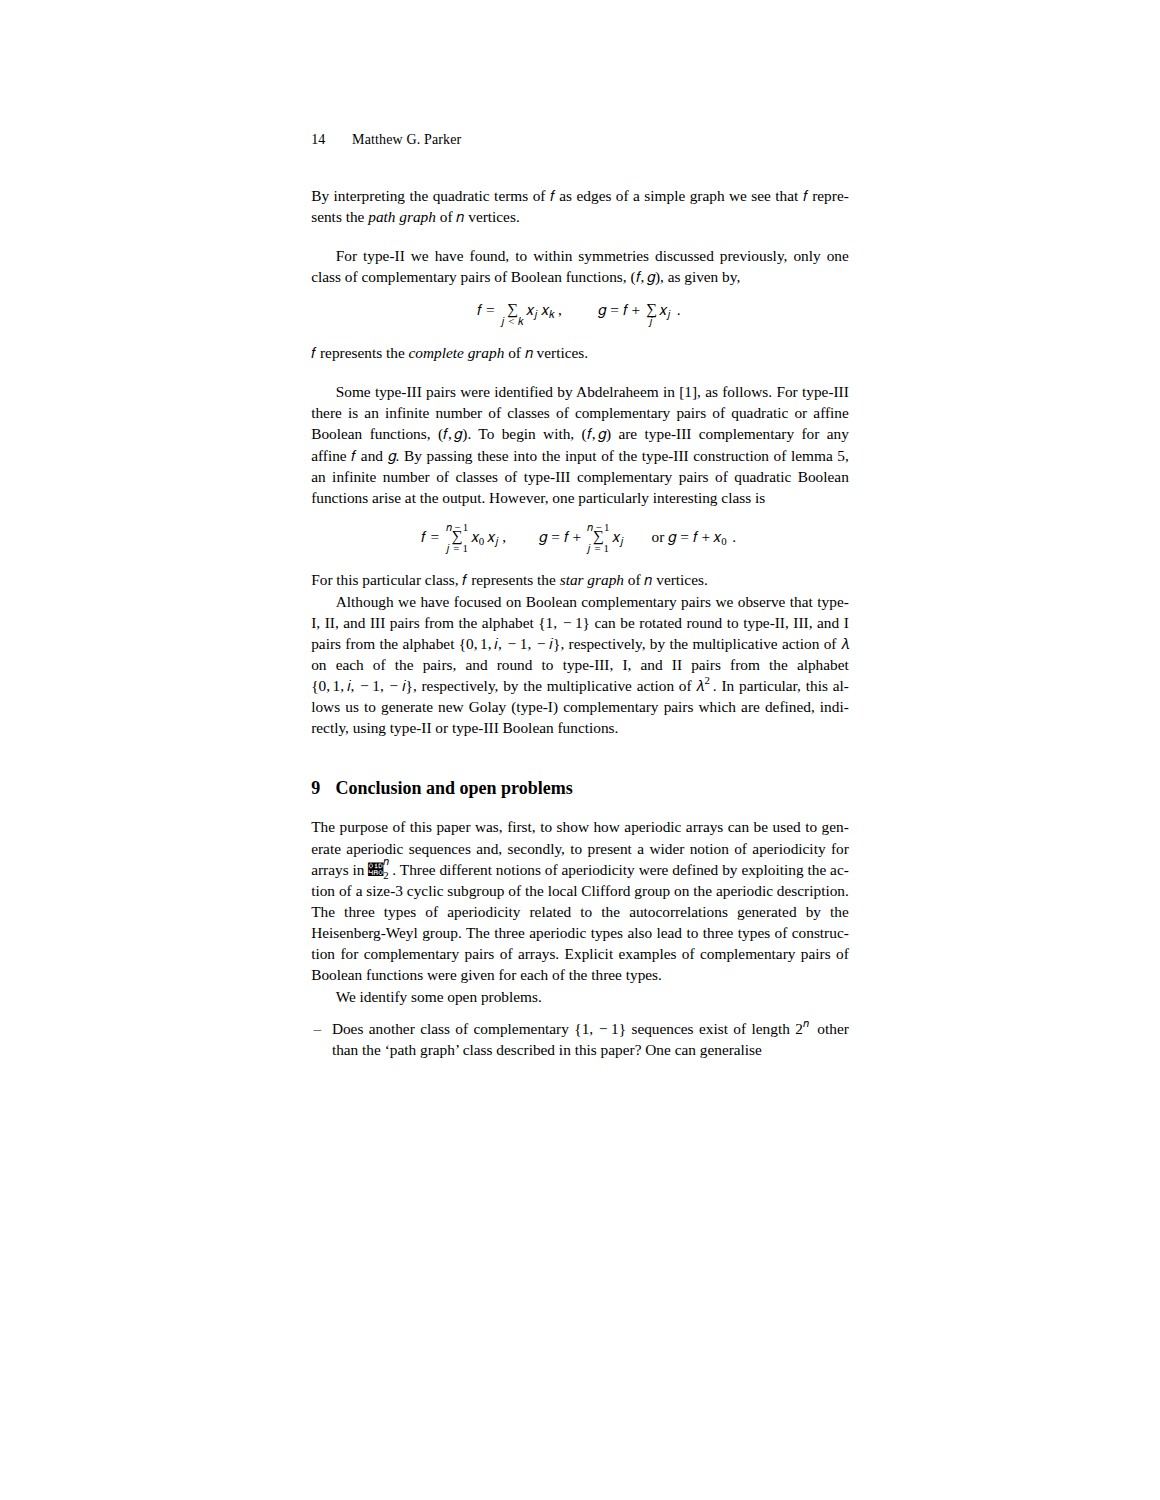14 Matthew G. Parker
By interpreting the quadratic terms of f as edges of a simple graph we see that f represents the path graph of n vertices.
For type-II we have found, to within symmetries discussed previously, only one class of complementary pairs of Boolean functions, (f,g), as given by,
f = ∑ j<k xj xk , g = f + ∑ j xj .
f represents the complete graph of n vertices.
Some type-III pairs were identified by Abdelraheem in [1], as follows. For type-III there is an infinite number of classes of complementary pairs of quadratic or affine Boolean functions, (f,g). To begin with, (f,g) are type-III complementary for any affine f and g. By passing these into the input of the type-III construction of lemma 5, an infinite number of classes of type-III complementary pairs of quadratic Boolean functions arise at the output. However, one particularly interesting class is
f = ∑ j=1 n−1 x0 xj , g = f + ∑ j=1 n−1 xj or g = f + x0 .
For this particular class, f represents the star graph of n vertices.
Although we have focused on Boolean complementary pairs we observe that type-I, II, and III pairs from the alphabet {1,−1} can be rotated round to type-II, III, and I pairs from the alphabet {0,1,i,−1,−i}, respectively, by the multiplicative action of λ on each of the pairs, and round to type-III, I, and II pairs from the alphabet {0,1,i,−1,−i}, respectively, by the multiplicative action of λ2. In particular, this allows us to generate new Golay (type-I) complementary pairs which are defined, indirectly, using type-II or type-III Boolean functions.
9 Conclusion and open problems
The purpose of this paper was, first, to show how aperiodic arrays can be used to generate aperiodic sequences and, secondly, to present a wider notion of aperiodicity for arrays in 𝒠2n. Three different notions of aperiodicity were defined by exploiting the action of a size-3 cyclic subgroup of the local Clifford group on the aperiodic description. The three types of aperiodicity related to the autocorrelations generated by the Heisenberg-Weyl group. The three aperiodic types also lead to three types of construction for complementary pairs of arrays. Explicit examples of complementary pairs of Boolean functions were given for each of the three types.
We identify some open problems.
Does another class of complementary {1,−1} sequences exist of length 2n other than the ‘path graph’ class described in this paper? One can generalise